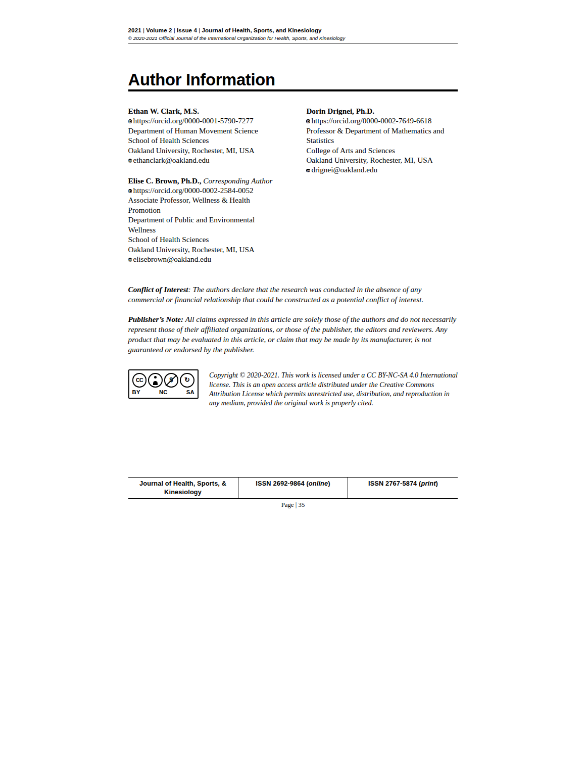2021|Volume 2|Issue 4|Journal of Health, Sports, and Kinesiology
© 2020-2021 Official Journal of the International Organization for Health, Sports, and Kinesiology
Author Information
Ethan W. Clark, M.S. https://orcid.org/0000-0001-5790-7277 Department of Human Movement Science School of Health Sciences Oakland University, Rochester, MI, USA ethanclark@oakland.edu
Elise C. Brown, Ph.D., Corresponding Author https://orcid.org/0000-0002-2584-0052 Associate Professor, Wellness & Health Promotion Department of Public and Environmental Wellness School of Health Sciences Oakland University, Rochester, MI, USA elisebrown@oakland.edu
Dorin Drignei, Ph.D. https://orcid.org/0000-0002-7649-6618 Professor & Department of Mathematics and Statistics College of Arts and Sciences Oakland University, Rochester, MI, USA drignei@oakland.edu
Conflict of Interest: The authors declare that the research was conducted in the absence of any commercial or financial relationship that could be constructed as a potential conflict of interest.
Publisher’s Note: All claims expressed in this article are solely those of the authors and do not necessarily represent those of their affiliated organizations, or those of the publisher, the editors and reviewers. Any product that may be evaluated in this article, or claim that may be made by its manufacturer, is not guaranteed or endorsed by the publisher.
CC
$
↻
BY NC SA
Copyright © 2020-2021. This work is licensed under a CC BY-NC-SA 4.0 International license. This is an open access article distributed under the Creative Commons Attribution License which permits unrestricted use, distribution, and reproduction in any medium, provided the original work is properly cited.
Journal of Health, Sports, & Kinesiology
ISSN 2692-9864 (online)
ISSN 2767-5874 (print)
Page | 35